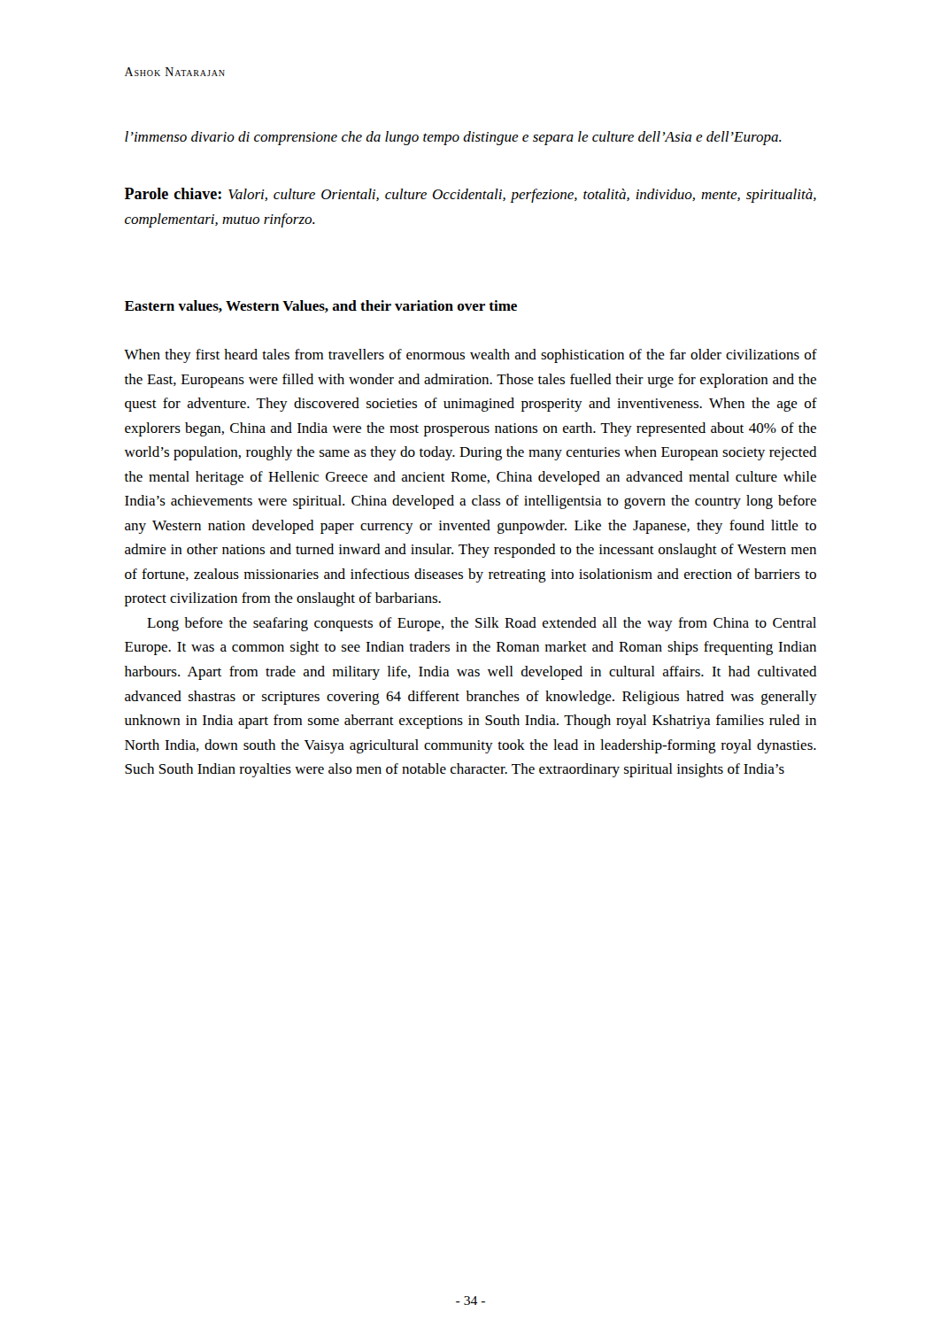Ashok Natarajan
l’immenso divario di comprensione che da lungo tempo distingue e separa le culture dell’Asia e dell’Europa.
Parole chiave: Valori, culture Orientali, culture Occidentali, perfezione, totalità, individuo, mente, spiritualità, complementari, mutuo rinforzo.
Eastern values, Western Values, and their variation over time
When they first heard tales from travellers of enormous wealth and sophistication of the far older civilizations of the East, Europeans were filled with wonder and admiration. Those tales fuelled their urge for exploration and the quest for adventure. They discovered societies of unimagined prosperity and inventiveness. When the age of explorers began, China and India were the most prosperous nations on earth. They represented about 40% of the world’s population, roughly the same as they do today. During the many centuries when European society rejected the mental heritage of Hellenic Greece and ancient Rome, China developed an advanced mental culture while India’s achievements were spiritual. China developed a class of intelligentsia to govern the country long before any Western nation developed paper currency or invented gunpowder. Like the Japanese, they found little to admire in other nations and turned inward and insular. They responded to the incessant onslaught of Western men of fortune, zealous missionaries and infectious diseases by retreating into isolationism and erection of barriers to protect civilization from the onslaught of barbarians.
Long before the seafaring conquests of Europe, the Silk Road extended all the way from China to Central Europe. It was a common sight to see Indian traders in the Roman market and Roman ships frequenting Indian harbours. Apart from trade and military life, India was well developed in cultural affairs. It had cultivated advanced shastras or scriptures covering 64 different branches of knowledge. Religious hatred was generally unknown in India apart from some aberrant exceptions in South India. Though royal Kshatriya families ruled in North India, down south the Vaisya agricultural community took the lead in leadership-forming royal dynasties. Such South Indian royalties were also men of notable character. The extraordinary spiritual insights of India’s
- 34 -